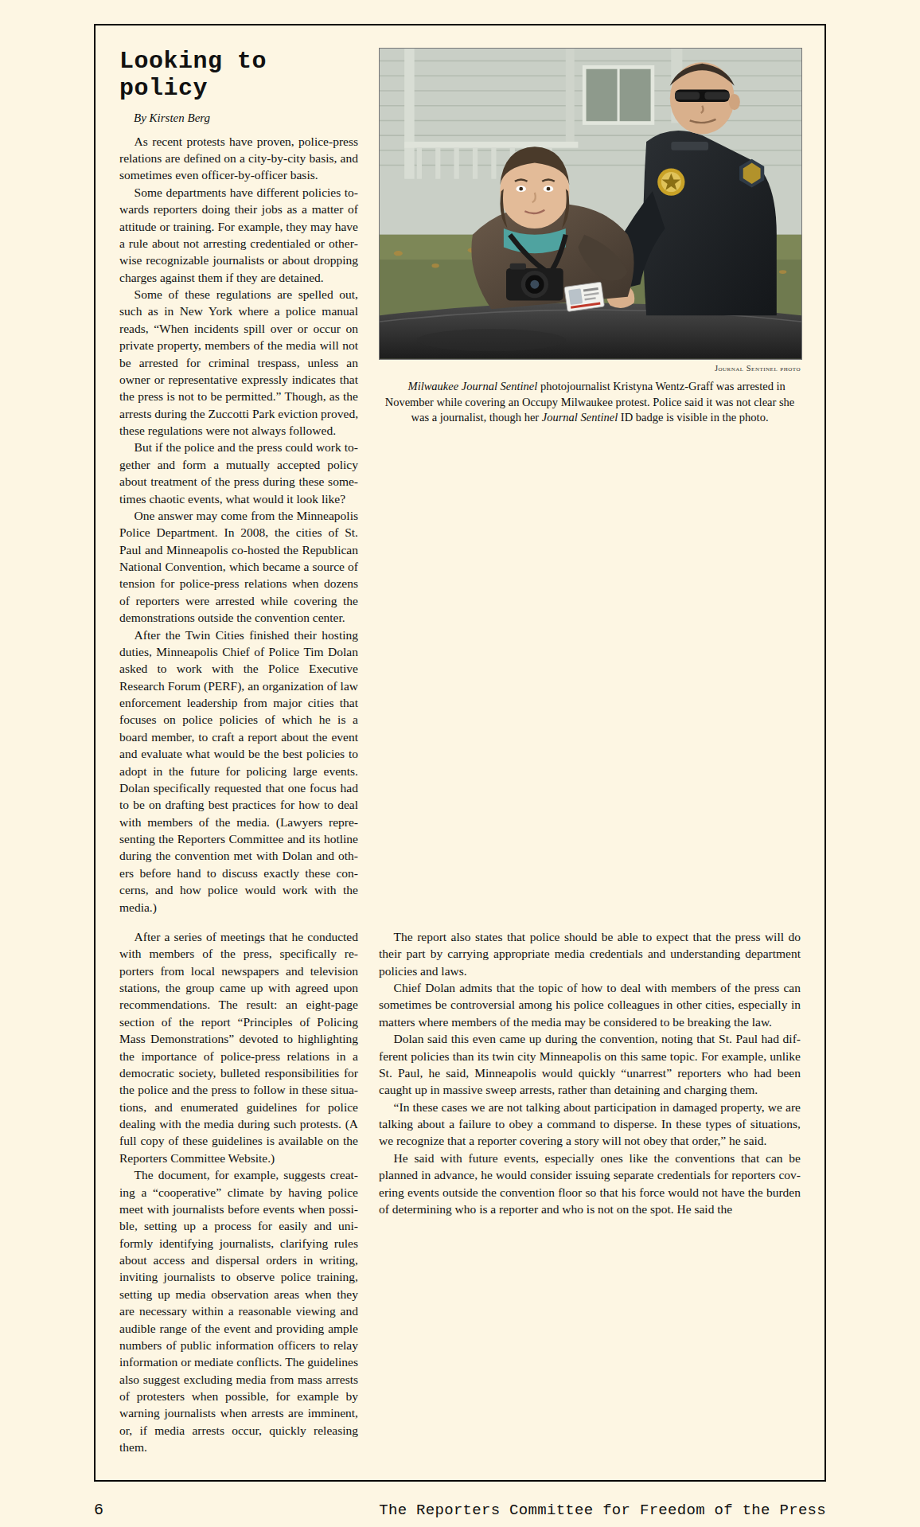Looking to policy
By Kirsten Berg
As recent protests have proven, police-press relations are defined on a city-by-city basis, and sometimes even officer-by-officer basis.
Some departments have different policies towards reporters doing their jobs as a matter of attitude or training. For example, they may have a rule about not arresting credentialed or otherwise recognizable journalists or about dropping charges against them if they are detained.
Some of these regulations are spelled out, such as in New York where a police manual reads, “When incidents spill over or occur on private property, members of the media will not be arrested for criminal trespass, unless an owner or representative expressly indicates that the press is not to be permitted.” Though, as the arrests during the Zuccotti Park eviction proved, these regulations were not always followed.
But if the police and the press could work together and form a mutually accepted policy about treatment of the press during these sometimes chaotic events, what would it look like?
One answer may come from the Minneapolis Police Department. In 2008, the cities of St. Paul and Minneapolis co-hosted the Republican National Convention, which became a source of tension for police-press relations when dozens of reporters were arrested while covering the demonstrations outside the convention center.
After the Twin Cities finished their hosting duties, Minneapolis Chief of Police Tim Dolan asked to work with the Police Executive Research Forum (PERF), an organization of law enforcement leadership from major cities that focuses on police policies of which he is a board member, to craft a report about the event and evaluate what would be the best policies to adopt in the future for policing large events. Dolan specifically requested that one focus had to be on drafting best practices for how to deal with members of the media. (Lawyers representing the Reporters Committee and its hotline during the convention met with Dolan and others before hand to discuss exactly these concerns, and how police would work with the media.)
Journal Sentinel photo
Milwaukee Journal Sentinel photojournalist Kristyna Wentz-Graff was arrested in November while covering an Occupy Milwaukee protest. Police said it was not clear she was a journalist, though her Journal Sentinel ID badge is visible in the photo.
After a series of meetings that he conducted with members of the press, specifically reporters from local newspapers and television stations, the group came up with agreed upon recommendations. The result: an eight-page section of the report “Principles of Policing Mass Demonstrations” devoted to highlighting the importance of police-press relations in a democratic society, bulleted responsibilities for the police and the press to follow in these situations, and enumerated guidelines for police dealing with the media during such protests. (A full copy of these guidelines is available on the Reporters Committee Website.)
The document, for example, suggests creating a “cooperative” climate by having police meet with journalists before events when possible, setting up a process for easily and uniformly identifying journalists, clarifying rules about access and dispersal orders in writing, inviting journalists to observe police training, setting up media observation areas when they are necessary within a reasonable viewing and audible range of the event and providing ample numbers of public information officers to relay information or mediate conflicts. The guidelines also suggest excluding media from mass arrests of protesters when possible, for example by warning journalists when arrests are imminent, or, if media arrests occur, quickly releasing them.
The report also states that police should be able to expect that the press will do their part by carrying appropriate media credentials and understanding department policies and laws.
Chief Dolan admits that the topic of how to deal with members of the press can sometimes be controversial among his police colleagues in other cities, especially in matters where members of the media may be considered to be breaking the law.
Dolan said this even came up during the convention, noting that St. Paul had different policies than its twin city Minneapolis on this same topic. For example, unlike St. Paul, he said, Minneapolis would quickly “unarrest” reporters who had been caught up in massive sweep arrests, rather than detaining and charging them.
“In these cases we are not talking about participation in damaged property, we are talking about a failure to obey a command to disperse. In these types of situations, we recognize that a reporter covering a story will not obey that order,” he said.
He said with future events, especially ones like the conventions that can be planned in advance, he would consider issuing separate credentials for reporters covering events outside the convention floor so that his force would not have the burden of determining who is a reporter and who is not on the spot. He said the
6
The Reporters Committee for Freedom of the Press